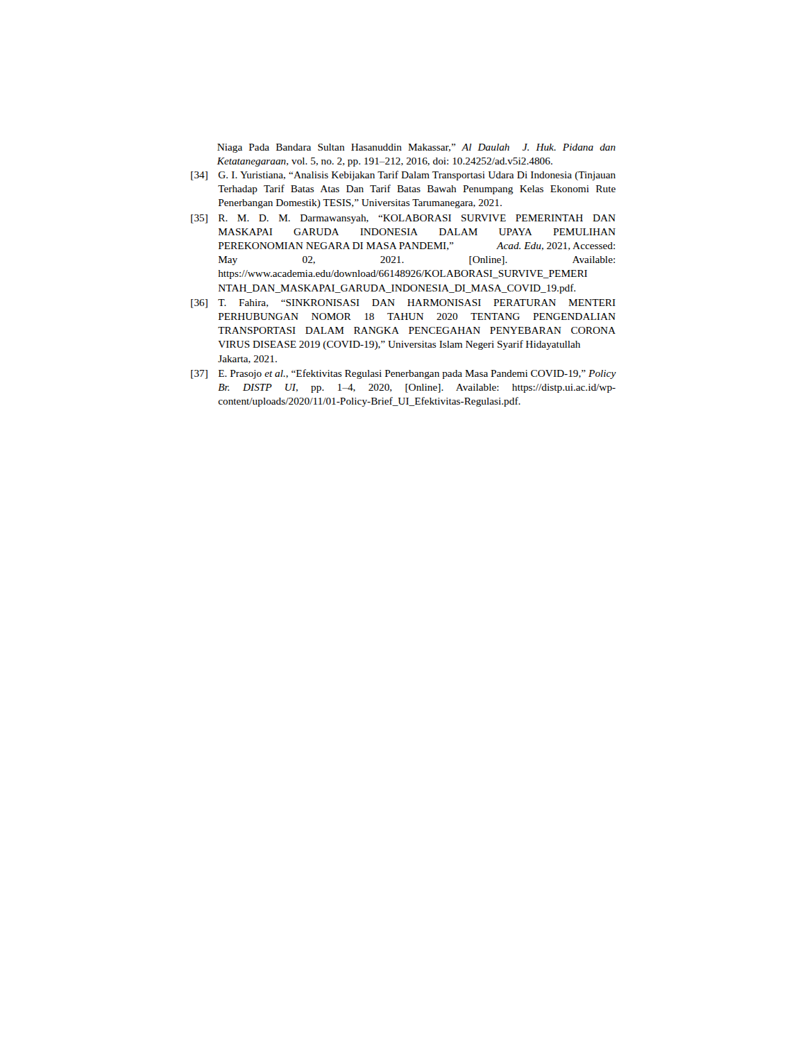Niaga Pada Bandara Sultan Hasanuddin Makassar,” Al Daulah J. Huk. Pidana dan Ketatanegaraan, vol. 5, no. 2, pp. 191–212, 2016, doi: 10.24252/ad.v5i2.4806.
[34]
G. I. Yuristiana, “Analisis Kebijakan Tarif Dalam Transportasi Udara Di Indonesia (Tinjauan Terhadap Tarif Batas Atas Dan Tarif Batas Bawah Penumpang Kelas Ekonomi Rute Penerbangan Domestik) TESIS,” Universitas Tarumanegara, 2021.
[35]
R. M. D. M. Darmawansyah,“KOLABORASI SURVIVE PEMERINTAH DAN
MASKAPAI GARUDA INDONESIA DALAM UPAYA PEMULIHAN
PEREKONOMIAN NEGARA DI MASA PANDEMI,”Acad. Edu, 2021, Accessed:
May 02, 2021.[Online]. Available:
https://www.academia.edu/download/66148926/KOLABORASI_SURVIVE_PEMERI
NTAH_DAN_MASKAPAI_GARUDA_INDONESIA_DI_MASA_COVID_19.pdf.
[36]
T. Fahira,“SINKRONISASI DAN HARMONISASI PERATURAN MENTERI
PERHUBUNGAN NOMOR 18 TAHUN 2020 TENTANG PENGENDALIAN
TRANSPORTASI DALAM RANGKA PENCEGAHAN PENYEBARAN CORONA
VIRUS DISEASE 2019 (COVID-19),” Universitas Islam Negeri Syarif Hidayatullah
Jakarta, 2021.
[37]
E. Prasojo et al., “Efektivitas Regulasi Penerbangan pada Masa Pandemi COVID-19,” Policy Br. DISTP UI, pp. 1–4, 2020, [Online]. Available: https://distp.ui.ac.id/wp-content/uploads/2020/11/01-Policy-Brief_UI_Efektivitas-Regulasi.pdf.